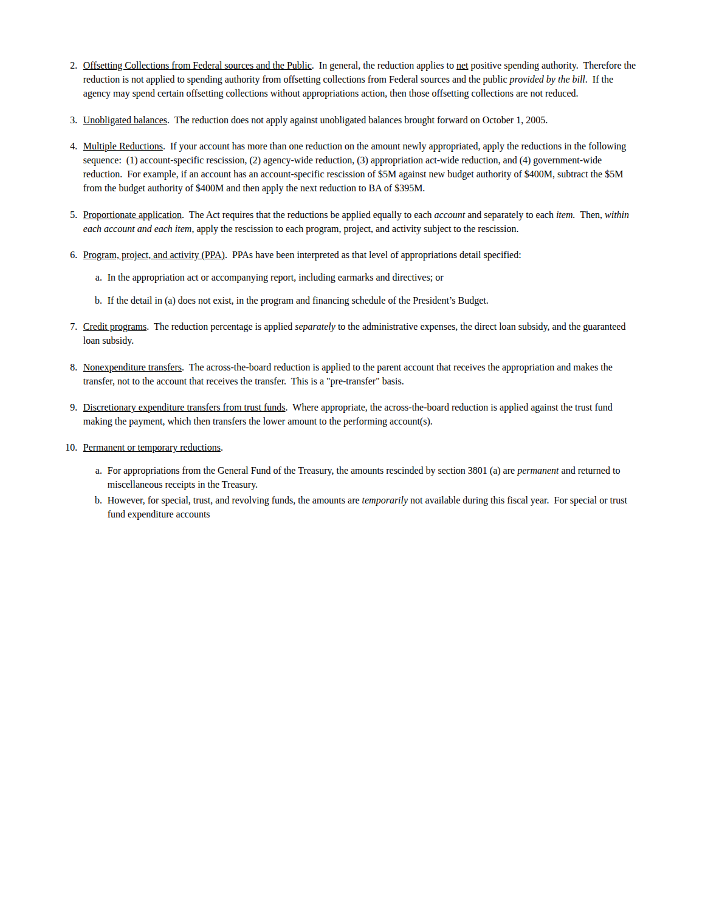Offsetting Collections from Federal sources and the Public. In general, the reduction applies to net positive spending authority. Therefore the reduction is not applied to spending authority from offsetting collections from Federal sources and the public provided by the bill. If the agency may spend certain offsetting collections without appropriations action, then those offsetting collections are not reduced.
Unobligated balances. The reduction does not apply against unobligated balances brought forward on October 1, 2005.
Multiple Reductions. If your account has more than one reduction on the amount newly appropriated, apply the reductions in the following sequence: (1) account-specific rescission, (2) agency-wide reduction, (3) appropriation act-wide reduction, and (4) government-wide reduction. For example, if an account has an account-specific rescission of $5M against new budget authority of $400M, subtract the $5M from the budget authority of $400M and then apply the next reduction to BA of $395M.
Proportionate application. The Act requires that the reductions be applied equally to each account and separately to each item. Then, within each account and each item, apply the rescission to each program, project, and activity subject to the rescission.
Program, project, and activity (PPA). PPAs have been interpreted as that level of appropriations detail specified:
In the appropriation act or accompanying report, including earmarks and directives; or
If the detail in (a) does not exist, in the program and financing schedule of the President’s Budget.
Credit programs. The reduction percentage is applied separately to the administrative expenses, the direct loan subsidy, and the guaranteed loan subsidy.
Nonexpenditure transfers. The across-the-board reduction is applied to the parent account that receives the appropriation and makes the transfer, not to the account that receives the transfer. This is a "pre-transfer" basis.
Discretionary expenditure transfers from trust funds. Where appropriate, the across-the-board reduction is applied against the trust fund making the payment, which then transfers the lower amount to the performing account(s).
Permanent or temporary reductions.
For appropriations from the General Fund of the Treasury, the amounts rescinded by section 3801 (a) are permanent and returned to miscellaneous receipts in the Treasury.
However, for special, trust, and revolving funds, the amounts are temporarily not available during this fiscal year. For special or trust fund expenditure accounts